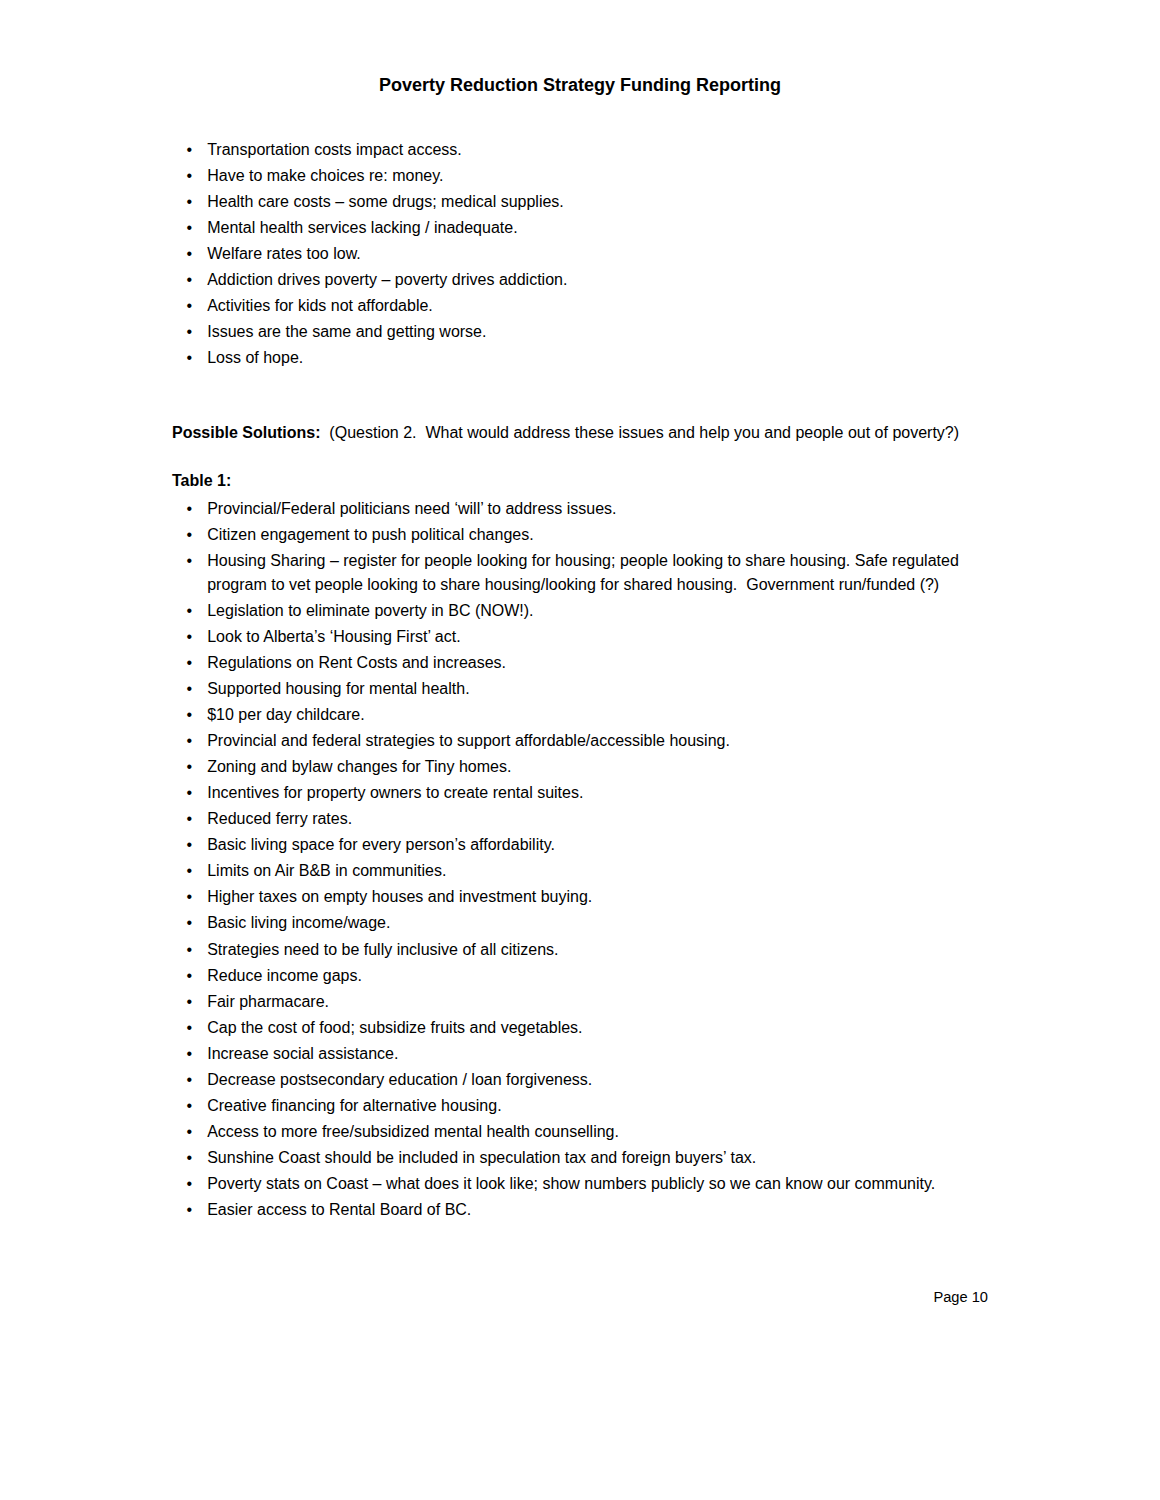Poverty Reduction Strategy Funding Reporting
Transportation costs impact access.
Have to make choices re: money.
Health care costs – some drugs; medical supplies.
Mental health services lacking / inadequate.
Welfare rates too low.
Addiction drives poverty – poverty drives addiction.
Activities for kids not affordable.
Issues are the same and getting worse.
Loss of hope.
Possible Solutions: (Question 2. What would address these issues and help you and people out of poverty?)
Table 1:
Provincial/Federal politicians need ‘will’ to address issues.
Citizen engagement to push political changes.
Housing Sharing – register for people looking for housing; people looking to share housing. Safe regulated program to vet people looking to share housing/looking for shared housing. Government run/funded (?)
Legislation to eliminate poverty in BC (NOW!).
Look to Alberta’s ‘Housing First’ act.
Regulations on Rent Costs and increases.
Supported housing for mental health.
$10 per day childcare.
Provincial and federal strategies to support affordable/accessible housing.
Zoning and bylaw changes for Tiny homes.
Incentives for property owners to create rental suites.
Reduced ferry rates.
Basic living space for every person’s affordability.
Limits on Air B&B in communities.
Higher taxes on empty houses and investment buying.
Basic living income/wage.
Strategies need to be fully inclusive of all citizens.
Reduce income gaps.
Fair pharmacare.
Cap the cost of food; subsidize fruits and vegetables.
Increase social assistance.
Decrease postsecondary education / loan forgiveness.
Creative financing for alternative housing.
Access to more free/subsidized mental health counselling.
Sunshine Coast should be included in speculation tax and foreign buyers’ tax.
Poverty stats on Coast – what does it look like; show numbers publicly so we can know our community.
Easier access to Rental Board of BC.
Page 10